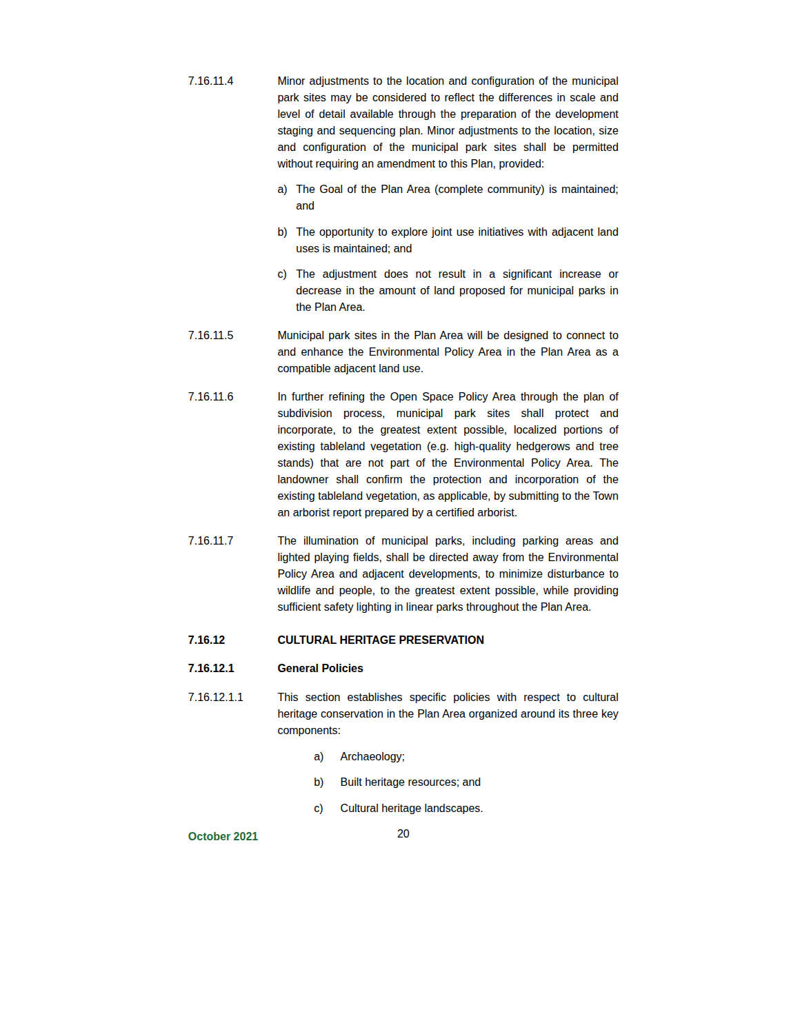7.16.11.4
Minor adjustments to the location and configuration of the municipal park sites may be considered to reflect the differences in scale and level of detail available through the preparation of the development staging and sequencing plan. Minor adjustments to the location, size and configuration of the municipal park sites shall be permitted without requiring an amendment to this Plan, provided:
a)
The Goal of the Plan Area (complete community) is maintained; and
b)
The opportunity to explore joint use initiatives with adjacent land uses is maintained; and
c)
The adjustment does not result in a significant increase or decrease in the amount of land proposed for municipal parks in the Plan Area.
7.16.11.5
Municipal park sites in the Plan Area will be designed to connect to and enhance the Environmental Policy Area in the Plan Area as a compatible adjacent land use.
7.16.11.6
In further refining the Open Space Policy Area through the plan of subdivision process, municipal park sites shall protect and incorporate, to the greatest extent possible, localized portions of existing tableland vegetation (e.g. high-quality hedgerows and tree stands) that are not part of the Environmental Policy Area. The landowner shall confirm the protection and incorporation of the existing tableland vegetation, as applicable, by submitting to the Town an arborist report prepared by a certified arborist.
7.16.11.7
The illumination of municipal parks, including parking areas and lighted playing fields, shall be directed away from the Environmental Policy Area and adjacent developments, to minimize disturbance to wildlife and people, to the greatest extent possible, while providing sufficient safety lighting in linear parks throughout the Plan Area.
7.16.12
CULTURAL HERITAGE PRESERVATION
7.16.12.1
General Policies
7.16.12.1.1
This section establishes specific policies with respect to cultural heritage conservation in the Plan Area organized around its three key components:
a)
Archaeology;
b)
Built heritage resources; and
c)
Cultural heritage landscapes.
20
October 2021